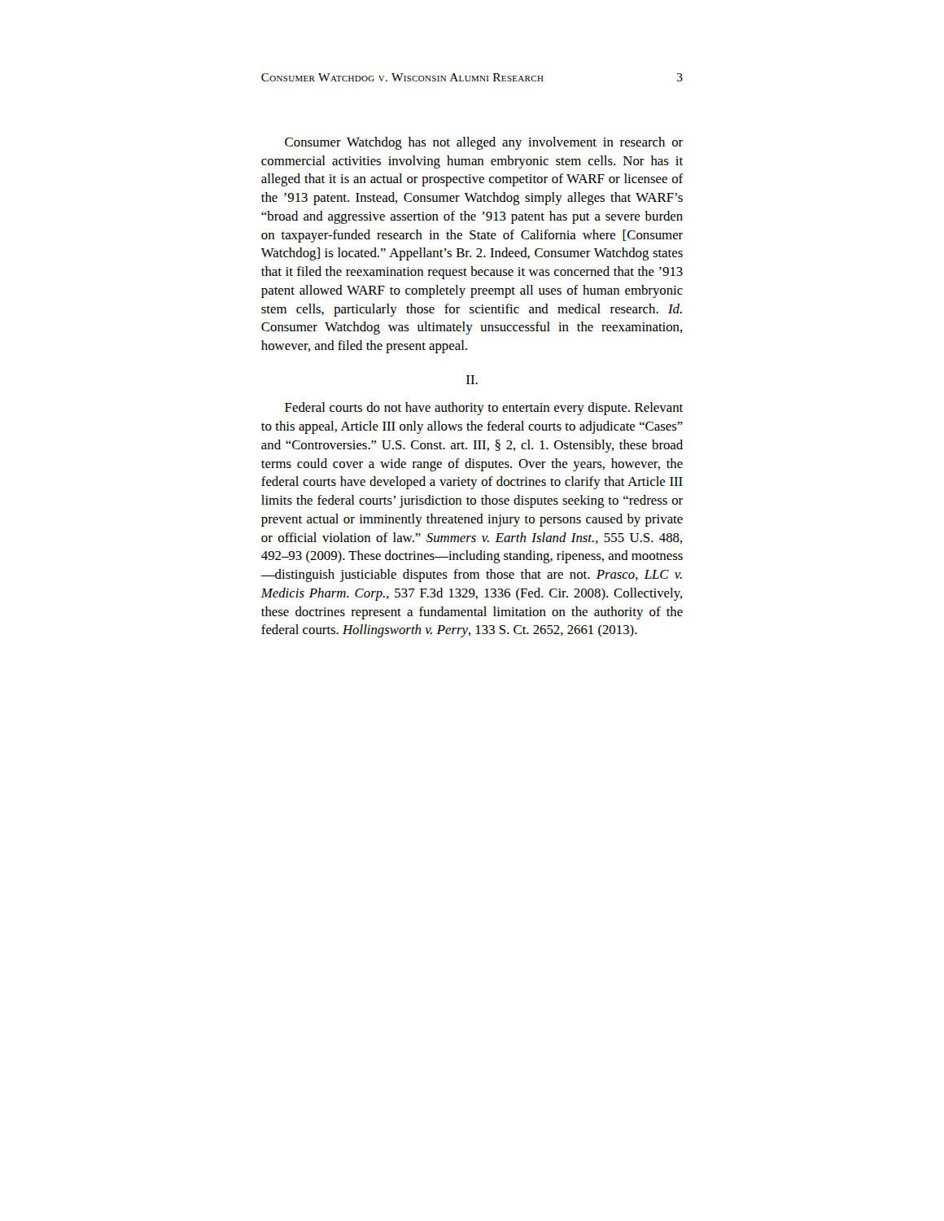Consumer Watchdog v. Wisconsin Alumni Research 3
Consumer Watchdog has not alleged any involvement in research or commercial activities involving human embryonic stem cells. Nor has it alleged that it is an actual or prospective competitor of WARF or licensee of the ’913 patent. Instead, Consumer Watchdog simply alleges that WARF’s “broad and aggressive assertion of the ’913 patent has put a severe burden on taxpayer-funded research in the State of California where [Consumer Watchdog] is located.” Appellant’s Br. 2. Indeed, Consumer Watchdog states that it filed the reexamination request because it was concerned that the ’913 patent allowed WARF to completely preempt all uses of human embryonic stem cells, particularly those for scientific and medical research. Id. Consumer Watchdog was ultimately unsuccessful in the reexamination, however, and filed the present appeal.
II.
Federal courts do not have authority to entertain every dispute. Relevant to this appeal, Article III only allows the federal courts to adjudicate “Cases” and “Controversies.” U.S. Const. art. III, § 2, cl. 1. Ostensibly, these broad terms could cover a wide range of disputes. Over the years, however, the federal courts have developed a variety of doctrines to clarify that Article III limits the federal courts’ jurisdiction to those disputes seeking to “redress or prevent actual or imminently threatened injury to persons caused by private or official violation of law.” Summers v. Earth Island Inst., 555 U.S. 488, 492–93 (2009). These doctrines—including standing, ripeness, and mootness—distinguish justiciable disputes from those that are not. Prasco, LLC v. Medicis Pharm. Corp., 537 F.3d 1329, 1336 (Fed. Cir. 2008). Collectively, these doctrines represent a fundamental limitation on the authority of the federal courts. Hollingsworth v. Perry, 133 S. Ct. 2652, 2661 (2013).